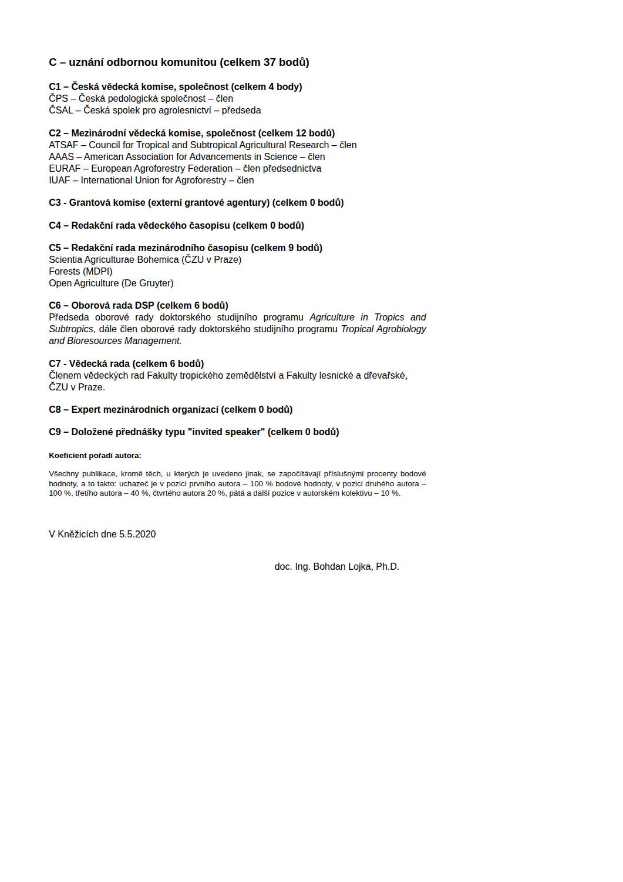C – uznání odbornou komunitou (celkem 37 bodů)
C1 – Česká vědecká komise, společnost (celkem 4 body)
ČPS – Česká pedologická společnost – člen
ČSAL – Česká spolek pro agrolesnictví – předseda
C2 – Mezinárodní vědecká komise, společnost (celkem 12 bodů)
ATSAF – Council for Tropical and Subtropical Agricultural Research – člen
AAAS – American Association for Advancements in Science – člen
EURAF – European Agroforestry Federation – člen předsednictva
IUAF – International Union for Agroforestry – člen
C3 - Grantová komise (externí grantové agentury) (celkem 0 bodů)
C4 – Redakční rada vědeckého časopisu (celkem 0 bodů)
C5 – Redakční rada mezinárodního časopisu (celkem 9 bodů)
Scientia Agriculturae Bohemica (ČZU v Praze)
Forests (MDPI)
Open Agriculture (De Gruyter)
C6 – Oborová rada DSP (celkem 6 bodů)
Předseda oborové rady doktorského studijního programu Agriculture in Tropics and Subtropics, dále člen oborové rady doktorského studijního programu Tropical Agrobiology and Bioresources Management.
C7 - Vědecká rada (celkem 6 bodů)
Členem vědeckých rad Fakulty tropického zemědělství a Fakulty lesnické a dřevařské, ČZU v Praze.
C8 – Expert mezinárodních organizací (celkem 0 bodů)
C9 – Doložené přednášky typu "invited speaker" (celkem 0 bodů)
Koeficient pořadí autora:
Všechny publikace, kromě těch, u kterých je uvedeno jinak, se započítávají příslušnými procenty bodové hodnoty, a to takto: uchazeč je v pozici prvního autora – 100 % bodové hodnoty, v pozici druhého autora – 100 %, třetího autora – 40 %, čtvrtého autora 20 %, pátá a další pozice v autorském kolektivu – 10 %.
V Kněžicích dne 5.5.2020
doc. Ing. Bohdan Lojka, Ph.D.